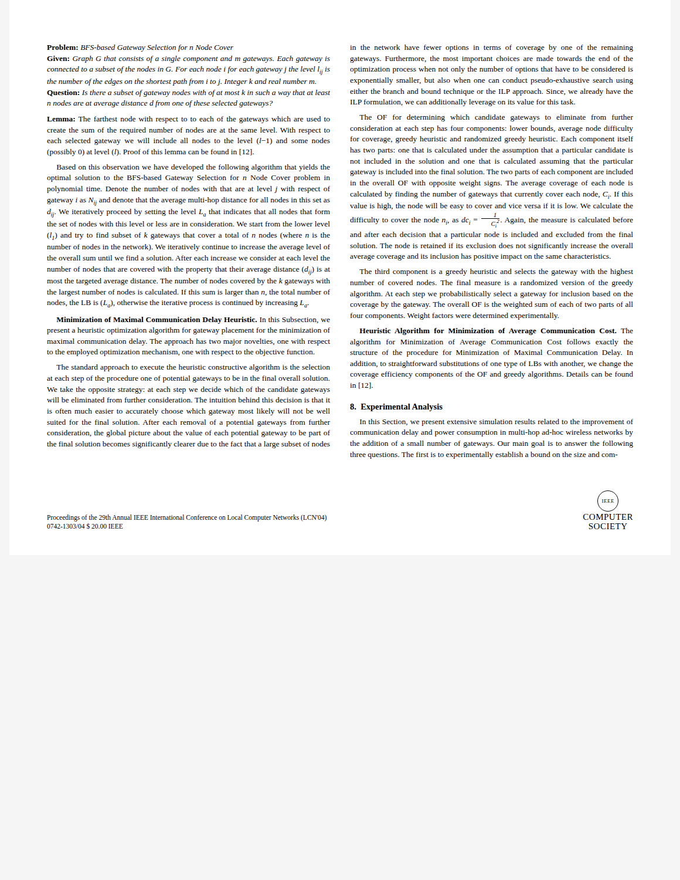Problem: BFS-based Gateway Selection for n Node Cover
Given: Graph G that consists of a single component and m gateways. Each gateway is connected to a subset of the nodes in G. For each node i for each gateway j the level lij is the number of the edges on the shortest path from i to j. Integer k and real number m.
Question: Is there a subset of gateway nodes with of at most k in such a way that at least n nodes are at average distance d from one of these selected gateways?
Lemma: The farthest node with respect to to each of the gateways which are used to create the sum of the required number of nodes are at the same level. With respect to each selected gateway we will include all nodes to the level (l−1) and some nodes (possibly 0) at level (l). Proof of this lemma can be found in [12].
Based on this observation we have developed the following algorithm that yields the optimal solution to the BFS-based Gateway Selection for n Node Cover problem in polynomial time. Denote the number of nodes with that are at level j with respect of gateway i as Nij and denote that the average multi-hop distance for all nodes in this set as dij. We iteratively proceed by setting the level La that indicates that all nodes that form the set of nodes with this level or less are in consideration. We start from the lower level (l1) and try to find subset of k gateways that cover a total of n nodes (where n is the number of nodes in the network). We iteratively continue to increase the average level of the overall sum until we find a solution. After each increase we consider at each level the number of nodes that are covered with the property that their average distance (dij) is at most the targeted average distance. The number of nodes covered by the k gateways with the largest number of nodes is calculated. If this sum is larger than n, the total number of nodes, the LB is (La), otherwise the iterative process is continued by increasing La.
Minimization of Maximal Communication Delay Heuristic. In this Subsection, we present a heuristic optimization algorithm for gateway placement for the minimization of maximal communication delay. The approach has two major novelties, one with respect to the employed optimization mechanism, one with respect to the objective function.
The standard approach to execute the heuristic constructive algorithm is the selection at each step of the procedure one of potential gateways to be in the final overall solution. We take the opposite strategy: at each step we decide which of the candidate gateways will be eliminated from further consideration. The intuition behind this decision is that it is often much easier to accurately choose which gateway most likely will not be well suited for the final solution. After each removal of a potential gateways from further consideration, the global picture about the value of each potential gateway to be part of the final solution becomes significantly clearer due to the fact that a large subset of nodes in the network have fewer options in terms of coverage by one of the remaining gateways. Furthermore, the most important choices are made towards the end of the optimization process when not only the number of options that have to be considered is exponentially smaller, but also when one can conduct pseudo-exhaustive search using either the branch and bound technique or the ILP approach. Since, we already have the ILP formulation, we can additionally leverage on its value for this task.
The OF for determining which candidate gateways to eliminate from further consideration at each step has four components: lower bounds, average node difficulty for coverage, greedy heuristic and randomized greedy heuristic. Each component itself has two parts: one that is calculated under the assumption that a particular candidate is not included in the solution and one that is calculated assuming that the particular gateway is included into the final solution. The two parts of each component are included in the overall OF with opposite weight signs. The average coverage of each node is calculated by finding the number of gateways that currently cover each node, Ci. If this value is high, the node will be easy to cover and vice versa if it is low. We calculate the difficulty to cover the node ni, as dci = 1 Ci2. Again, the measure is calculated before and after each decision that a particular node is included and excluded from the final solution. The node is retained if its exclusion does not significantly increase the overall average coverage and its inclusion has positive impact on the same characteristics.
The third component is a greedy heuristic and selects the gateway with the highest number of covered nodes. The final measure is a randomized version of the greedy algorithm. At each step we probabilistically select a gateway for inclusion based on the coverage by the gateway. The overall OF is the weighted sum of each of two parts of all four components. Weight factors were determined experimentally.
Heuristic Algorithm for Minimization of Average Communication Cost. The algorithm for Minimization of Average Communication Cost follows exactly the structure of the procedure for Minimization of Maximal Communication Delay. In addition, to straightforward substitutions of one type of LBs with another, we change the coverage efficiency components of the OF and greedy algorithms. Details can be found in [12].
8. Experimental Analysis
In this Section, we present extensive simulation results related to the improvement of communication delay and power consumption in multi-hop ad-hoc wireless networks by the addition of a small number of gateways. Our main goal is to answer the following three questions. The first is to experimentally establish a bound on the size and com-
Proceedings of the 29th Annual IEEE International Conference on Local Computer Networks (LCN'04)
0742-1303/04 $ 20.00 IEEE
IEEE
COMPUTER
SOCIETY